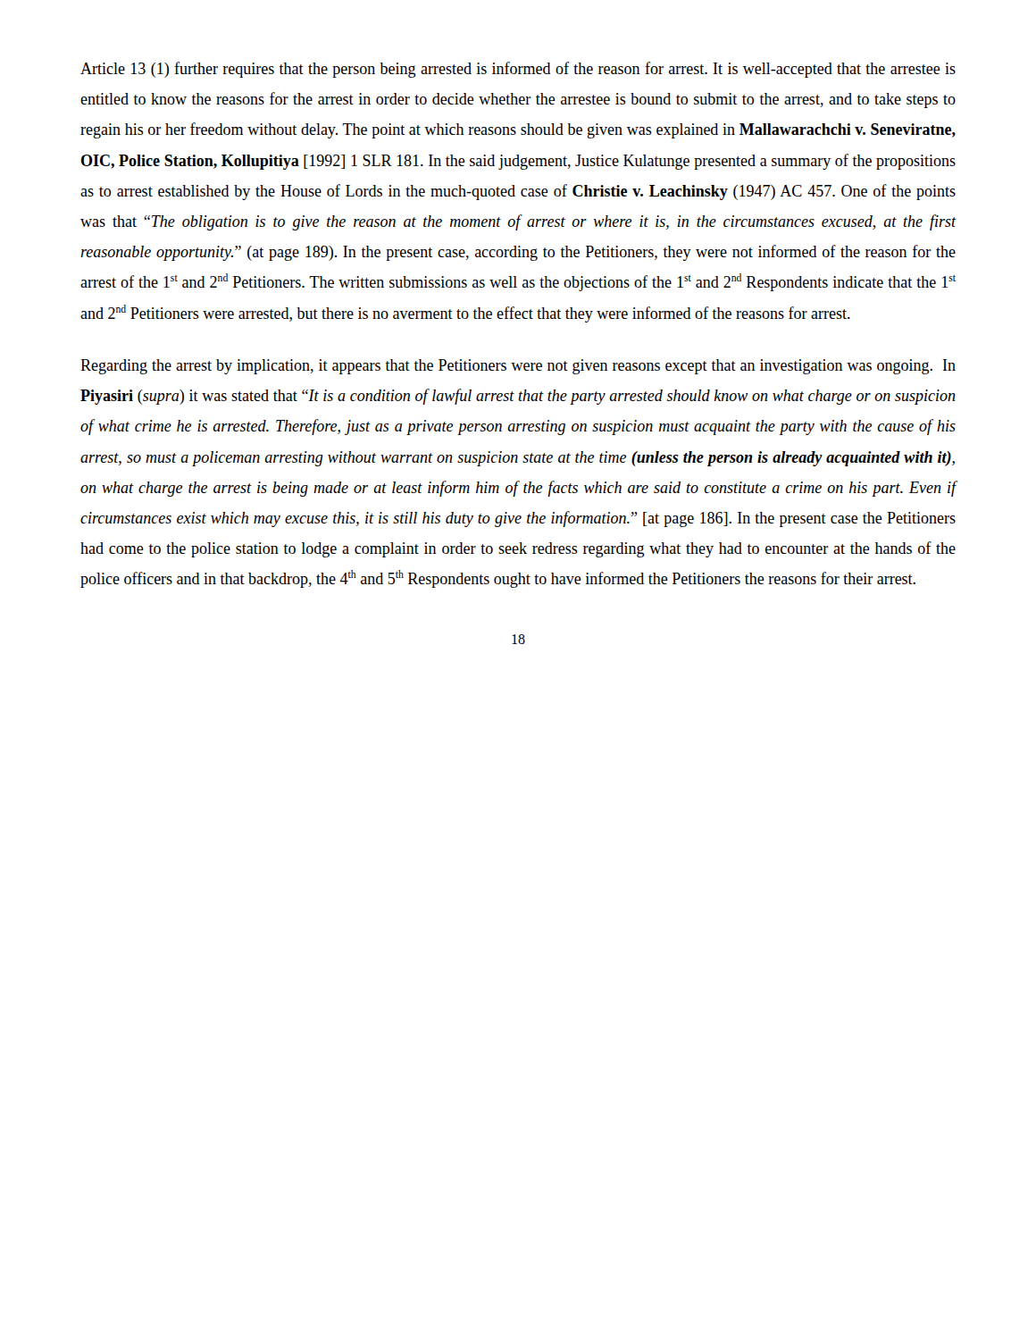Article 13 (1) further requires that the person being arrested is informed of the reason for arrest. It is well-accepted that the arrestee is entitled to know the reasons for the arrest in order to decide whether the arrestee is bound to submit to the arrest, and to take steps to regain his or her freedom without delay. The point at which reasons should be given was explained in Mallawarachchi v. Seneviratne, OIC, Police Station, Kollupitiya [1992] 1 SLR 181. In the said judgement, Justice Kulatunge presented a summary of the propositions as to arrest established by the House of Lords in the much-quoted case of Christie v. Leachinsky (1947) AC 457. One of the points was that “The obligation is to give the reason at the moment of arrest or where it is, in the circumstances excused, at the first reasonable opportunity.” (at page 189). In the present case, according to the Petitioners, they were not informed of the reason for the arrest of the 1st and 2nd Petitioners. The written submissions as well as the objections of the 1st and 2nd Respondents indicate that the 1st and 2nd Petitioners were arrested, but there is no averment to the effect that they were informed of the reasons for arrest.
Regarding the arrest by implication, it appears that the Petitioners were not given reasons except that an investigation was ongoing. In Piyasiri (supra) it was stated that “It is a condition of lawful arrest that the party arrested should know on what charge or on suspicion of what crime he is arrested. Therefore, just as a private person arresting on suspicion must acquaint the party with the cause of his arrest, so must a policeman arresting without warrant on suspicion state at the time (unless the person is already acquainted with it), on what charge the arrest is being made or at least inform him of the facts which are said to constitute a crime on his part. Even if circumstances exist which may excuse this, it is still his duty to give the information.” [at page 186]. In the present case the Petitioners had come to the police station to lodge a complaint in order to seek redress regarding what they had to encounter at the hands of the police officers and in that backdrop, the 4th and 5th Respondents ought to have informed the Petitioners the reasons for their arrest.
18